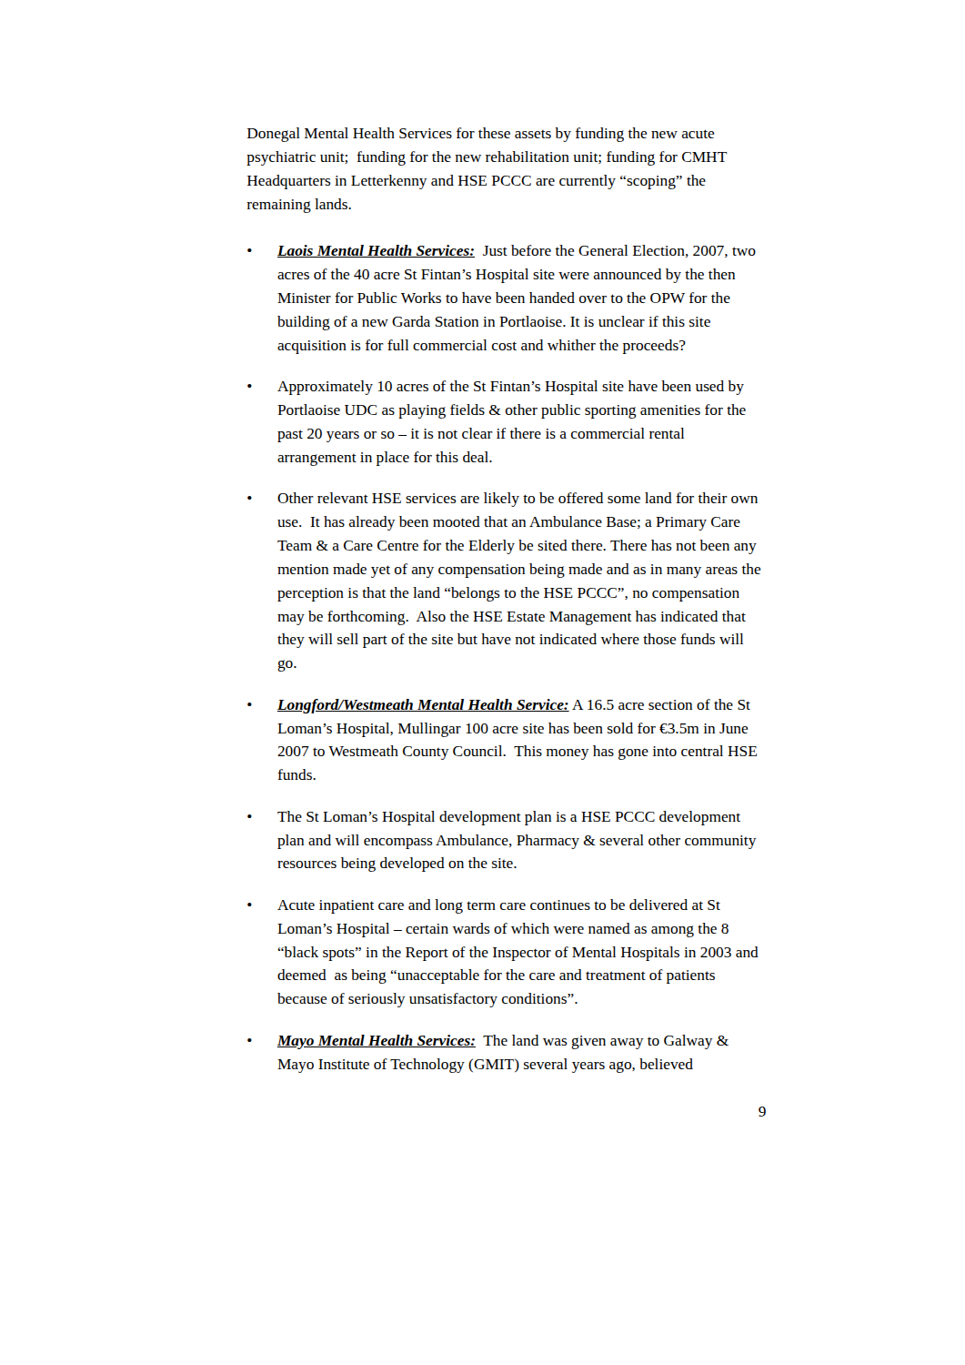Donegal Mental Health Services for these assets by funding the new acute psychiatric unit; funding for the new rehabilitation unit; funding for CMHT Headquarters in Letterkenny and HSE PCCC are currently “scoping” the remaining lands.
Laois Mental Health Services: Just before the General Election, 2007, two acres of the 40 acre St Fintan’s Hospital site were announced by the then Minister for Public Works to have been handed over to the OPW for the building of a new Garda Station in Portlaoise. It is unclear if this site acquisition is for full commercial cost and whither the proceeds?
Approximately 10 acres of the St Fintan’s Hospital site have been used by Portlaoise UDC as playing fields & other public sporting amenities for the past 20 years or so – it is not clear if there is a commercial rental arrangement in place for this deal.
Other relevant HSE services are likely to be offered some land for their own use. It has already been mooted that an Ambulance Base; a Primary Care Team & a Care Centre for the Elderly be sited there. There has not been any mention made yet of any compensation being made and as in many areas the perception is that the land “belongs to the HSE PCCC”, no compensation may be forthcoming. Also the HSE Estate Management has indicated that they will sell part of the site but have not indicated where those funds will go.
Longford/Westmeath Mental Health Service: A 16.5 acre section of the St Loman’s Hospital, Mullingar 100 acre site has been sold for €3.5m in June 2007 to Westmeath County Council. This money has gone into central HSE funds.
The St Loman’s Hospital development plan is a HSE PCCC development plan and will encompass Ambulance, Pharmacy & several other community resources being developed on the site.
Acute inpatient care and long term care continues to be delivered at St Loman’s Hospital – certain wards of which were named as among the 8 “black spots” in the Report of the Inspector of Mental Hospitals in 2003 and deemed as being “unacceptable for the care and treatment of patients because of seriously unsatisfactory conditions”.
Mayo Mental Health Services: The land was given away to Galway & Mayo Institute of Technology (GMIT) several years ago, believed
9